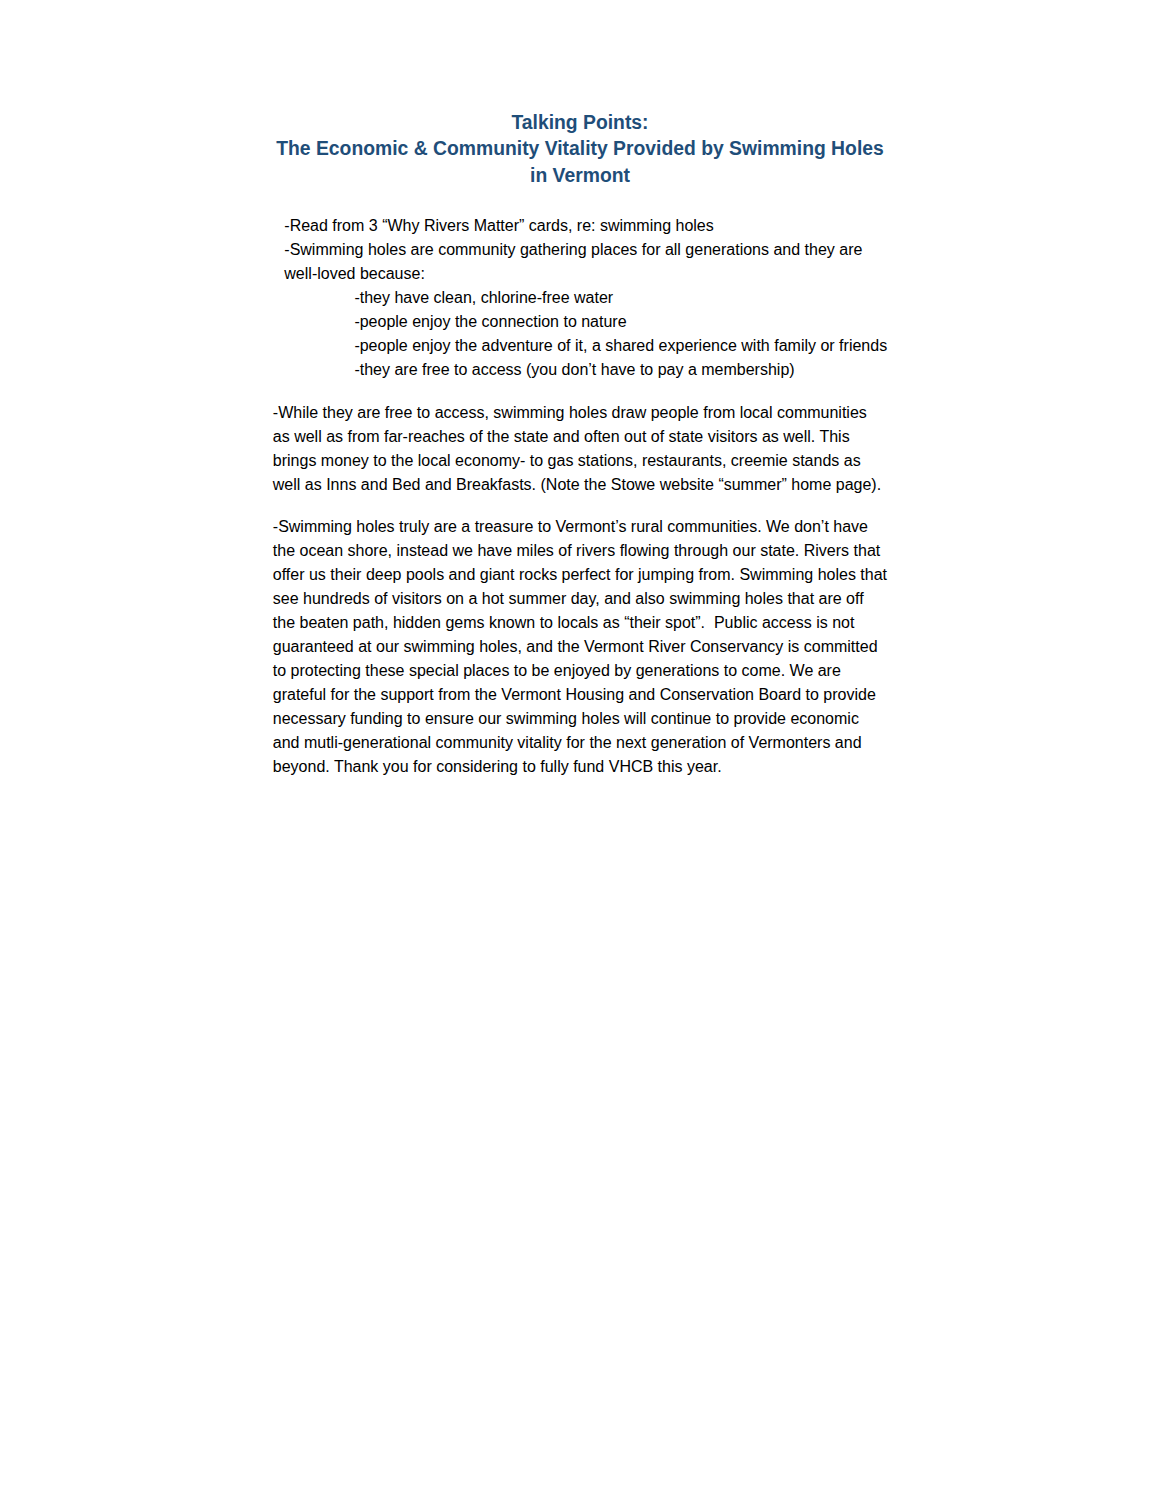Talking Points: The Economic & Community Vitality Provided by Swimming Holes in Vermont
-Read from 3 “Why Rivers Matter” cards, re: swimming holes
-Swimming holes are community gathering places for all generations and they are well-loved because:
-they have clean, chlorine-free water
-people enjoy the connection to nature
-people enjoy the adventure of it, a shared experience with family or friends
-they are free to access (you don’t have to pay a membership)
-While they are free to access, swimming holes draw people from local communities as well as from far-reaches of the state and often out of state visitors as well. This brings money to the local economy- to gas stations, restaurants, creemie stands as well as Inns and Bed and Breakfasts. (Note the Stowe website “summer” home page).
-Swimming holes truly are a treasure to Vermont’s rural communities. We don’t have the ocean shore, instead we have miles of rivers flowing through our state. Rivers that offer us their deep pools and giant rocks perfect for jumping from. Swimming holes that see hundreds of visitors on a hot summer day, and also swimming holes that are off the beaten path, hidden gems known to locals as “their spot”. Public access is not guaranteed at our swimming holes, and the Vermont River Conservancy is committed to protecting these special places to be enjoyed by generations to come. We are grateful for the support from the Vermont Housing and Conservation Board to provide necessary funding to ensure our swimming holes will continue to provide economic and mutli-generational community vitality for the next generation of Vermonters and beyond. Thank you for considering to fully fund VHCB this year.